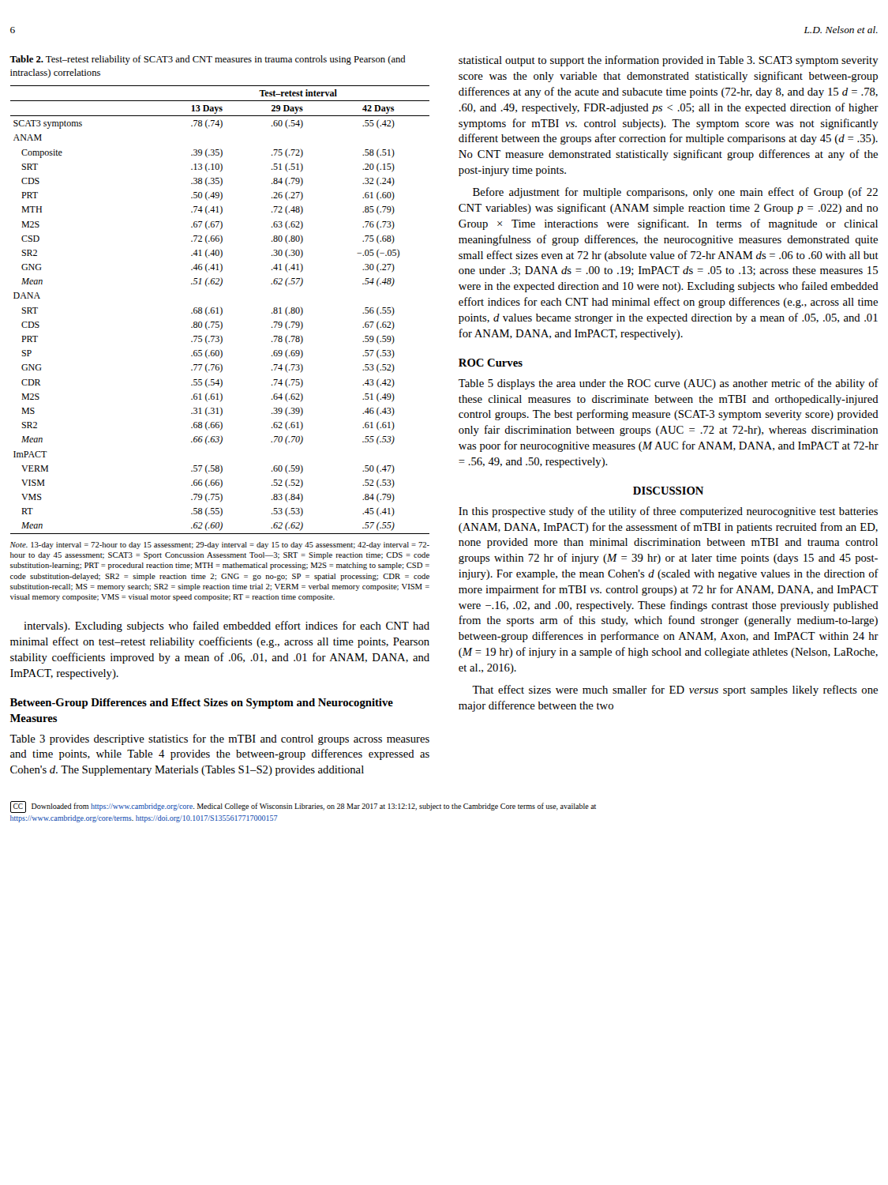6 L.D. Nelson et al.
Table 2. Test–retest reliability of SCAT3 and CNT measures in trauma controls using Pearson (and intraclass) correlations
| | Test–retest interval |
| --- | --- |
| | 13 Days | 29 Days | 42 Days |
| SCAT3 symptoms | .78 (.74) | .60 (.54) | .55 (.42) |
| ANAM | | | |
| Composite | .39 (.35) | .75 (.72) | .58 (.51) |
| SRT | .13 (.10) | .51 (.51) | .20 (.15) |
| CDS | .38 (.35) | .84 (.79) | .32 (.24) |
| PRT | .50 (.49) | .26 (.27) | .61 (.60) |
| MTH | .74 (.41) | .72 (.48) | .85 (.79) |
| M2S | .67 (.67) | .63 (.62) | .76 (.73) |
| CSD | .72 (.66) | .80 (.80) | .75 (.68) |
| SR2 | .41 (.40) | .30 (.30) | −.05 (−.05) |
| GNG | .46 (.41) | .41 (.41) | .30 (.27) |
| Mean | .51 (.62) | .62 (.57) | .54 (.48) |
| DANA | | | |
| SRT | .68 (.61) | .81 (.80) | .56 (.55) |
| CDS | .80 (.75) | .79 (.79) | .67 (.62) |
| PRT | .75 (.73) | .78 (.78) | .59 (.59) |
| SP | .65 (.60) | .69 (.69) | .57 (.53) |
| GNG | .77 (.76) | .74 (.73) | .53 (.52) |
| CDR | .55 (.54) | .74 (.75) | .43 (.42) |
| M2S | .61 (.61) | .64 (.62) | .51 (.49) |
| MS | .31 (.31) | .39 (.39) | .46 (.43) |
| SR2 | .68 (.66) | .62 (.61) | .61 (.61) |
| Mean | .66 (.63) | .70 (.70) | .55 (.53) |
| ImPACT | | | |
| VERM | .57 (.58) | .60 (.59) | .50 (.47) |
| VISM | .66 (.66) | .52 (.52) | .52 (.53) |
| VMS | .79 (.75) | .83 (.84) | .84 (.79) |
| RT | .58 (.55) | .53 (.53) | .45 (.41) |
| Mean | .62 (.60) | .62 (.62) | .57 (.55) |
Note. 13-day interval = 72-hour to day 15 assessment; 29-day interval = day 15 to day 45 assessment; 42-day interval = 72-hour to day 45 assessment; SCAT3 = Sport Concussion Assessment Tool—3; SRT = Simple reaction time; CDS = code substitution-learning; PRT = procedural reaction time; MTH = mathematical processing; M2S = matching to sample; CSD = code substitution-delayed; SR2 = simple reaction time 2; GNG = go no-go; SP = spatial processing; CDR = code substitution-recall; MS = memory search; SR2 = simple reaction time trial 2; VERM = verbal memory composite; VISM = visual memory composite; VMS = visual motor speed composite; RT = reaction time composite.
intervals). Excluding subjects who failed embedded effort indices for each CNT had minimal effect on test–retest reliability coefficients (e.g., across all time points, Pearson stability coefficients improved by a mean of .06, .01, and .01 for ANAM, DANA, and ImPACT, respectively).
Between-Group Differences and Effect Sizes on Symptom and Neurocognitive Measures
Table 3 provides descriptive statistics for the mTBI and control groups across measures and time points, while Table 4 provides the between-group differences expressed as Cohen's d. The Supplementary Materials (Tables S1–S2) provides additional
statistical output to support the information provided in Table 3. SCAT3 symptom severity score was the only variable that demonstrated statistically significant between-group differences at any of the acute and subacute time points (72-hr, day 8, and day 15 d = .78, .60, and .49, respectively, FDR-adjusted ps < .05; all in the expected direction of higher symptoms for mTBI vs. control subjects). The symptom score was not significantly different between the groups after correction for multiple comparisons at day 45 (d = .35). No CNT measure demonstrated statistically significant group differences at any of the post-injury time points.
Before adjustment for multiple comparisons, only one main effect of Group (of 22 CNT variables) was significant (ANAM simple reaction time 2 Group p = .022) and no Group × Time interactions were significant. In terms of magnitude or clinical meaningfulness of group differences, the neurocognitive measures demonstrated quite small effect sizes even at 72 hr (absolute value of 72-hr ANAM ds = .06 to .60 with all but one under .3; DANA ds = .00 to .19; ImPACT ds = .05 to .13; across these measures 15 were in the expected direction and 10 were not). Excluding subjects who failed embedded effort indices for each CNT had minimal effect on group differences (e.g., across all time points, d values became stronger in the expected direction by a mean of .05, .05, and .01 for ANAM, DANA, and ImPACT, respectively).
ROC Curves
Table 5 displays the area under the ROC curve (AUC) as another metric of the ability of these clinical measures to discriminate between the mTBI and orthopedically-injured control groups. The best performing measure (SCAT-3 symptom severity score) provided only fair discrimination between groups (AUC = .72 at 72-hr), whereas discrimination was poor for neurocognitive measures (M AUC for ANAM, DANA, and ImPACT at 72-hr = .56, 49, and .50, respectively).
DISCUSSION
In this prospective study of the utility of three computerized neurocognitive test batteries (ANAM, DANA, ImPACT) for the assessment of mTBI in patients recruited from an ED, none provided more than minimal discrimination between mTBI and trauma control groups within 72 hr of injury (M = 39 hr) or at later time points (days 15 and 45 post-injury). For example, the mean Cohen's d (scaled with negative values in the direction of more impairment for mTBI vs. control groups) at 72 hr for ANAM, DANA, and ImPACT were −.16, .02, and .00, respectively. These findings contrast those previously published from the sports arm of this study, which found stronger (generally medium-to-large) between-group differences in performance on ANAM, Axon, and ImPACT within 24 hr (M = 19 hr) of injury in a sample of high school and collegiate athletes (Nelson, LaRoche, et al., 2016).
That effect sizes were much smaller for ED versus sport samples likely reflects one major difference between the two
CC Downloaded from https://www.cambridge.org/core. Medical College of Wisconsin Libraries, on 28 Mar 2017 at 13:12:12, subject to the Cambridge Core terms of use, available at
https://www.cambridge.org/core/terms. https://doi.org/10.1017/S1355617717000157